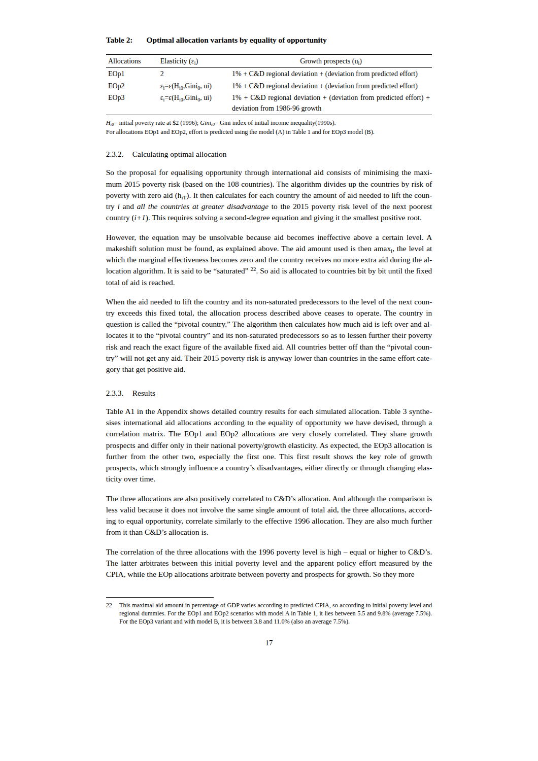Table 2: Optimal allocation variants by equality of opportunity
| Allocations | Elasticity (ε i ) | Growth prospects (u i ) |
| --- | --- | --- |
| EOp1 | 2 | 1% + C&D regional deviation + (deviation from predicted effort) |
| EOp2 | ε i =ε(H i0 ,Gini 0 , ui) | 1% + C&D regional deviation + (deviation from predicted effort) |
| EOp3 | ε i =ε(H i0 ,Gini 0 , ui) | 1% + C&D regional deviation + (deviation from predicted effort) + deviation from 1986-96 growth |
Hi0= initial poverty rate at $2 (1996); Ginii0= Gini index of initial income inequality(1990s).
For allocations EOp1 and EOp2, effort is predicted using the model (A) in Table 1 and for EOp3 model (B).
2.3.2. Calculating optimal allocation
So the proposal for equalising opportunity through international aid consists of minimising the maximum 2015 poverty risk (based on the 108 countries). The algorithm divides up the countries by risk of poverty with zero aid (hiT). It then calculates for each country the amount of aid needed to lift the country i and all the countries at greater disadvantage to the 2015 poverty risk level of the next poorest country (i+1). This requires solving a second-degree equation and giving it the smallest positive root.
However, the equation may be unsolvable because aid becomes ineffective above a certain level. A makeshift solution must be found, as explained above. The aid amount used is then amaxi, the level at which the marginal effectiveness becomes zero and the country receives no more extra aid during the allocation algorithm. It is said to be “saturated” 22. So aid is allocated to countries bit by bit until the fixed total of aid is reached.
When the aid needed to lift the country and its non-saturated predecessors to the level of the next country exceeds this fixed total, the allocation process described above ceases to operate. The country in question is called the “pivotal country.” The algorithm then calculates how much aid is left over and allocates it to the “pivotal country” and its non-saturated predecessors so as to lessen further their poverty risk and reach the exact figure of the available fixed aid. All countries better off than the “pivotal country” will not get any aid. Their 2015 poverty risk is anyway lower than countries in the same effort category that get positive aid.
2.3.3. Results
Table A1 in the Appendix shows detailed country results for each simulated allocation. Table 3 synthesises international aid allocations according to the equality of opportunity we have devised, through a correlation matrix. The EOp1 and EOp2 allocations are very closely correlated. They share growth prospects and differ only in their national poverty/growth elasticity. As expected, the EOp3 allocation is further from the other two, especially the first one. This first result shows the key role of growth prospects, which strongly influence a country’s disadvantages, either directly or through changing elasticity over time.
The three allocations are also positively correlated to C&D’s allocation. And although the comparison is less valid because it does not involve the same single amount of total aid, the three allocations, according to equal opportunity, correlate similarly to the effective 1996 allocation. They are also much further from it than C&D’s allocation is.
The correlation of the three allocations with the 1996 poverty level is high – equal or higher to C&D’s. The latter arbitrates between this initial poverty level and the apparent policy effort measured by the CPIA, while the EOp allocations arbitrate between poverty and prospects for growth. So they more
22
This maximal aid amount in percentage of GDP varies according to predicted CPIA, so according to initial poverty level and regional dummies. For the EOp1 and EOp2 scenarios with model A in Table 1, it lies between 5.5 and 9.8% (average 7.5%). For the EOp3 variant and with model B, it is between 3.8 and 11.0% (also an average 7.5%).
17